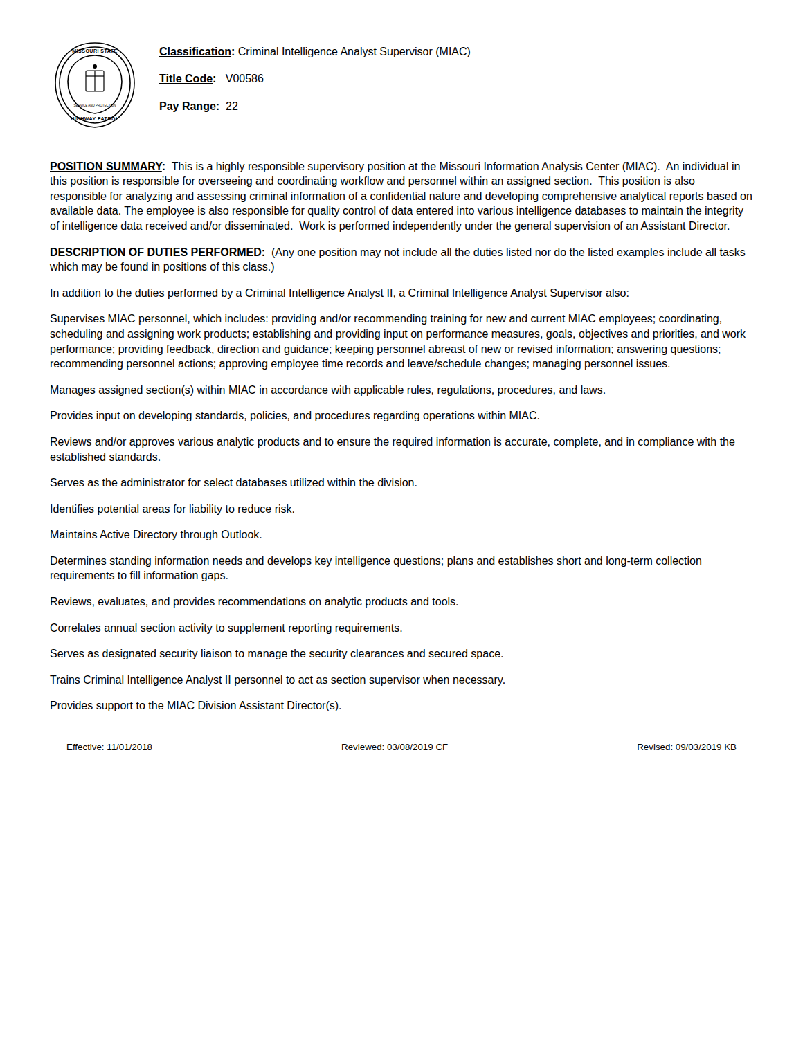MISSOURI STATE HIGHWAY PATROL SERVICE AND PROTECTION
Classification: Criminal Intelligence Analyst Supervisor (MIAC)
Title Code: V00586
Pay Range: 22
POSITION SUMMARY: This is a highly responsible supervisory position at the Missouri Information Analysis Center (MIAC). An individual in this position is responsible for overseeing and coordinating workflow and personnel within an assigned section. This position is also responsible for analyzing and assessing criminal information of a confidential nature and developing comprehensive analytical reports based on available data. The employee is also responsible for quality control of data entered into various intelligence databases to maintain the integrity of intelligence data received and/or disseminated. Work is performed independently under the general supervision of an Assistant Director.
DESCRIPTION OF DUTIES PERFORMED: (Any one position may not include all the duties listed nor do the listed examples include all tasks which may be found in positions of this class.)
In addition to the duties performed by a Criminal Intelligence Analyst II, a Criminal Intelligence Analyst Supervisor also:
Supervises MIAC personnel, which includes: providing and/or recommending training for new and current MIAC employees; coordinating, scheduling and assigning work products; establishing and providing input on performance measures, goals, objectives and priorities, and work performance; providing feedback, direction and guidance; keeping personnel abreast of new or revised information; answering questions; recommending personnel actions; approving employee time records and leave/schedule changes; managing personnel issues.
Manages assigned section(s) within MIAC in accordance with applicable rules, regulations, procedures, and laws.
Provides input on developing standards, policies, and procedures regarding operations within MIAC.
Reviews and/or approves various analytic products and to ensure the required information is accurate, complete, and in compliance with the established standards.
Serves as the administrator for select databases utilized within the division.
Identifies potential areas for liability to reduce risk.
Maintains Active Directory through Outlook.
Determines standing information needs and develops key intelligence questions; plans and establishes short and long-term collection requirements to fill information gaps.
Reviews, evaluates, and provides recommendations on analytic products and tools.
Correlates annual section activity to supplement reporting requirements.
Serves as designated security liaison to manage the security clearances and secured space.
Trains Criminal Intelligence Analyst II personnel to act as section supervisor when necessary.
Provides support to the MIAC Division Assistant Director(s).
Effective: 11/01/2018 Reviewed: 03/08/2019 CF Revised: 09/03/2019 KB